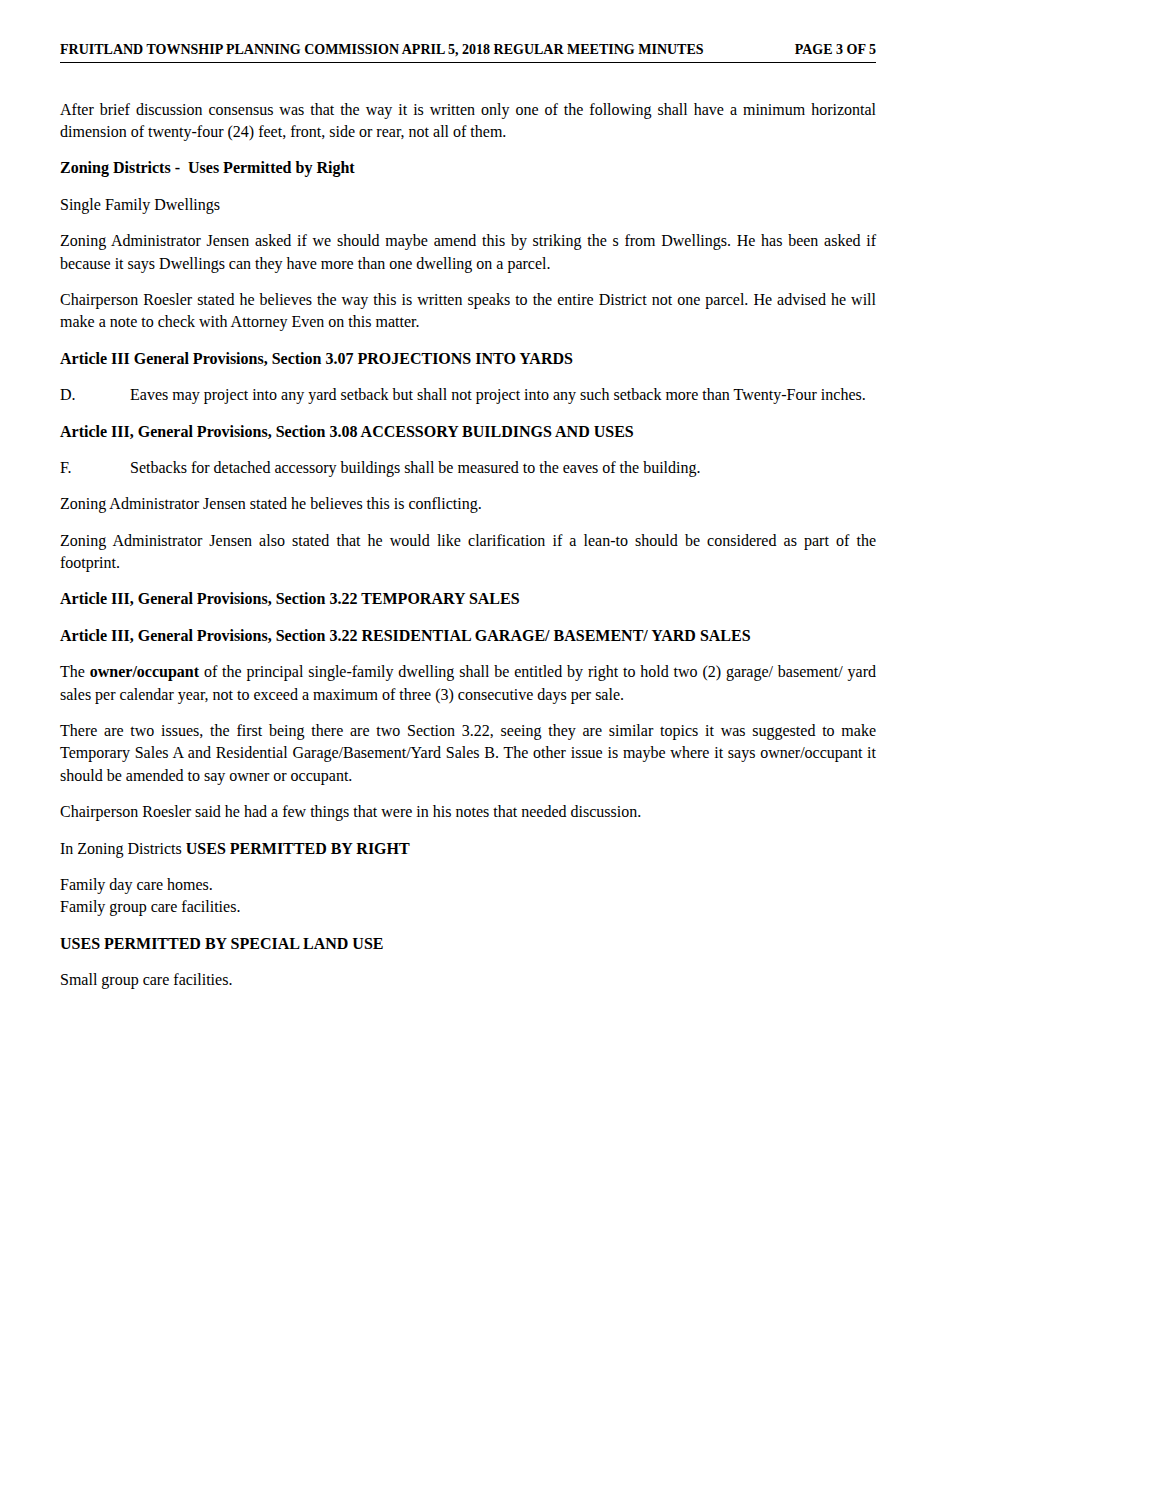Fruitland Township Planning Commission April 5, 2018 Regular Meeting Minutes Page 3 of 5
After brief discussion consensus was that the way it is written only one of the following shall have a minimum horizontal dimension of twenty-four (24) feet, front, side or rear, not all of them.
Zoning Districts - Uses Permitted by Right
Single Family Dwellings
Zoning Administrator Jensen asked if we should maybe amend this by striking the s from Dwellings. He has been asked if because it says Dwellings can they have more than one dwelling on a parcel.
Chairperson Roesler stated he believes the way this is written speaks to the entire District not one parcel. He advised he will make a note to check with Attorney Even on this matter.
Article III General Provisions, Section 3.07 PROJECTIONS INTO YARDS
D. Eaves may project into any yard setback but shall not project into any such setback more than Twenty-Four inches.
Article III, General Provisions, Section 3.08 ACCESSORY BUILDINGS AND USES
F. Setbacks for detached accessory buildings shall be measured to the eaves of the building.
Zoning Administrator Jensen stated he believes this is conflicting.
Zoning Administrator Jensen also stated that he would like clarification if a lean-to should be considered as part of the footprint.
Article III, General Provisions, Section 3.22 TEMPORARY SALES
Article III, General Provisions, Section 3.22 RESIDENTIAL GARAGE/ BASEMENT/ YARD SALES
The owner/occupant of the principal single-family dwelling shall be entitled by right to hold two (2) garage/ basement/ yard sales per calendar year, not to exceed a maximum of three (3) consecutive days per sale.
There are two issues, the first being there are two Section 3.22, seeing they are similar topics it was suggested to make Temporary Sales A and Residential Garage/Basement/Yard Sales B. The other issue is maybe where it says owner/occupant it should be amended to say owner or occupant.
Chairperson Roesler said he had a few things that were in his notes that needed discussion.
In Zoning Districts USES PERMITTED BY RIGHT
Family day care homes.
Family group care facilities.
USES PERMITTED BY SPECIAL LAND USE
Small group care facilities.